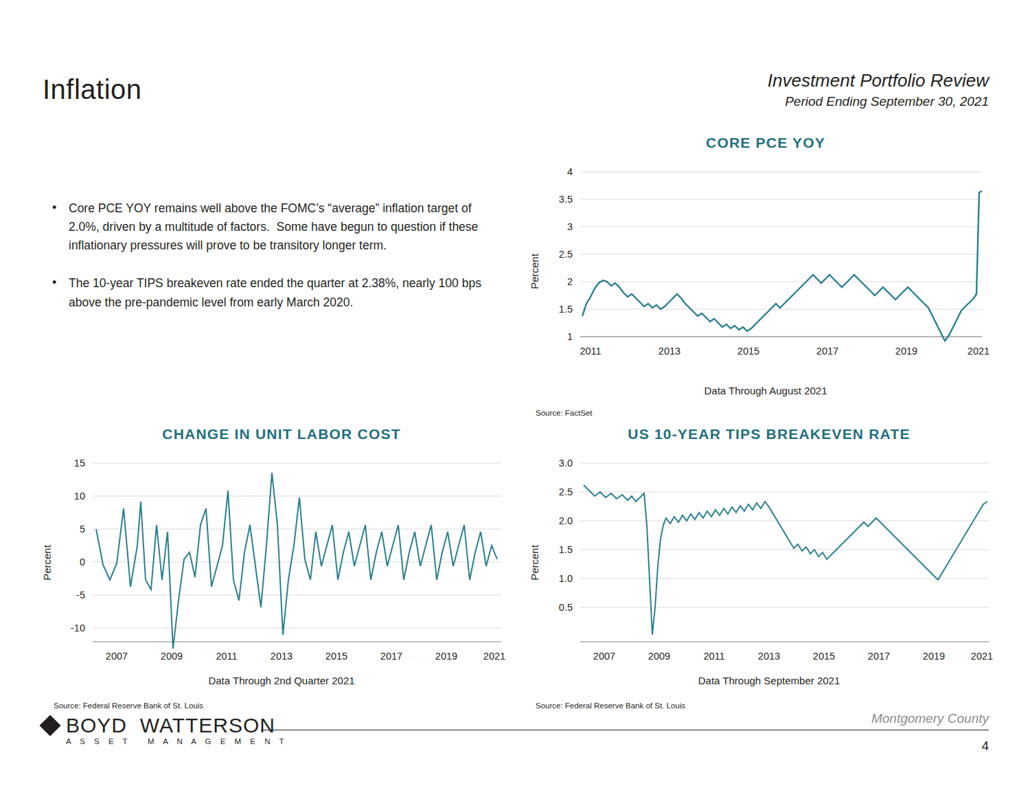Inflation
Investment Portfolio Review
Period Ending September 30, 2021
Core PCE YOY remains well above the FOMC’s “average” inflation target of 2.0%, driven by a multitude of factors. Some have begun to question if these inflationary pressures will prove to be transitory longer term.
The 10-year TIPS breakeven rate ended the quarter at 2.38%, nearly 100 bps above the pre-pandemic level from early March 2020.
CORE PCE YOY
Percent 4 3.5 3 2.5 2 1.5 1 2011 2013 2015 2017 2019 2021
Data Through August 2021
Source: FactSet
CHANGE IN UNIT LABOR COST
Percent 15 10 5 0 -5 -10 2007 2009 2011 2013 2015 2017 2019 2021
Data Through 2nd Quarter 2021
Source: Federal Reserve Bank of St. Louis
US 10-YEAR TIPS BREAKEVEN RATE
Percent 3.0 2.5 2.0 1.5 1.0 0.5 2007 2009 2011 2013 2015 2017 2019 2021
Data Through September 2021
Source: Federal Reserve Bank of St. Louis
BOYD WATTERSON
A S S E T M A N A G E M E N T
Montgomery County
4